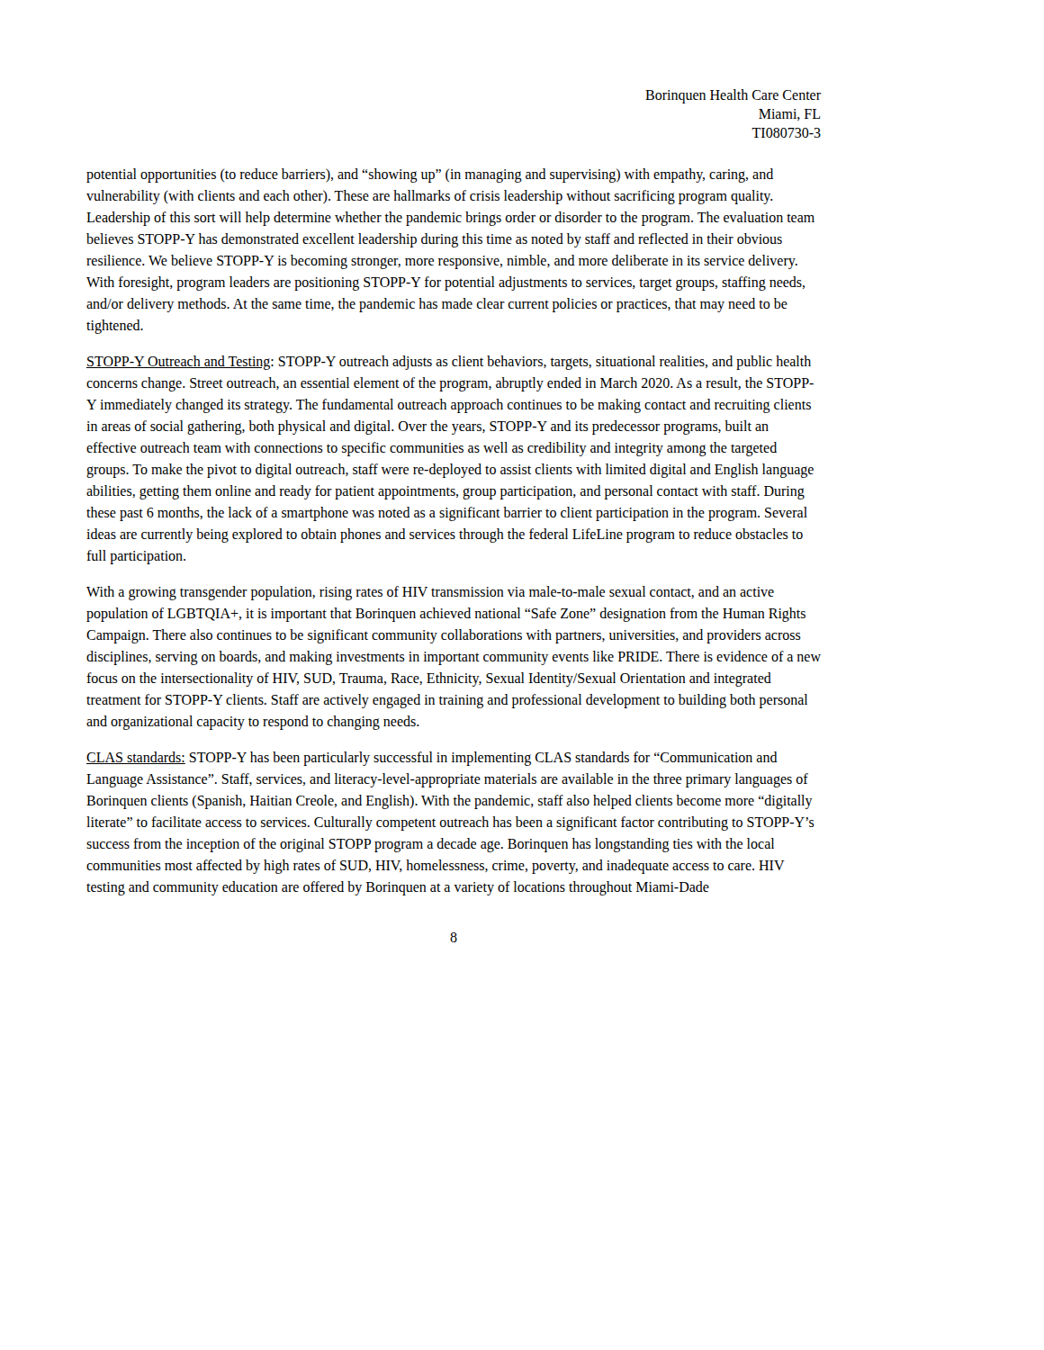Borinquen Health Care Center
Miami, FL
TI080730-3
potential opportunities (to reduce barriers), and “showing up” (in managing and supervising) with empathy, caring, and vulnerability (with clients and each other). These are hallmarks of crisis leadership without sacrificing program quality. Leadership of this sort will help determine whether the pandemic brings order or disorder to the program. The evaluation team believes STOPP-Y has demonstrated excellent leadership during this time as noted by staff and reflected in their obvious resilience. We believe STOPP-Y is becoming stronger, more responsive, nimble, and more deliberate in its service delivery. With foresight, program leaders are positioning STOPP-Y for potential adjustments to services, target groups, staffing needs, and/or delivery methods. At the same time, the pandemic has made clear current policies or practices, that may need to be tightened.
STOPP-Y Outreach and Testing: STOPP-Y outreach adjusts as client behaviors, targets, situational realities, and public health concerns change. Street outreach, an essential element of the program, abruptly ended in March 2020. As a result, the STOPP-Y immediately changed its strategy. The fundamental outreach approach continues to be making contact and recruiting clients in areas of social gathering, both physical and digital. Over the years, STOPP-Y and its predecessor programs, built an effective outreach team with connections to specific communities as well as credibility and integrity among the targeted groups. To make the pivot to digital outreach, staff were re-deployed to assist clients with limited digital and English language abilities, getting them online and ready for patient appointments, group participation, and personal contact with staff. During these past 6 months, the lack of a smartphone was noted as a significant barrier to client participation in the program. Several ideas are currently being explored to obtain phones and services through the federal LifeLine program to reduce obstacles to full participation.
With a growing transgender population, rising rates of HIV transmission via male-to-male sexual contact, and an active population of LGBTQIA+, it is important that Borinquen achieved national “Safe Zone” designation from the Human Rights Campaign. There also continues to be significant community collaborations with partners, universities, and providers across disciplines, serving on boards, and making investments in important community events like PRIDE. There is evidence of a new focus on the intersectionality of HIV, SUD, Trauma, Race, Ethnicity, Sexual Identity/Sexual Orientation and integrated treatment for STOPP-Y clients. Staff are actively engaged in training and professional development to building both personal and organizational capacity to respond to changing needs.
CLAS standards: STOPP-Y has been particularly successful in implementing CLAS standards for “Communication and Language Assistance”. Staff, services, and literacy-level-appropriate materials are available in the three primary languages of Borinquen clients (Spanish, Haitian Creole, and English). With the pandemic, staff also helped clients become more “digitally literate” to facilitate access to services. Culturally competent outreach has been a significant factor contributing to STOPP-Y’s success from the inception of the original STOPP program a decade age. Borinquen has longstanding ties with the local communities most affected by high rates of SUD, HIV, homelessness, crime, poverty, and inadequate access to care. HIV testing and community education are offered by Borinquen at a variety of locations throughout Miami-Dade
8